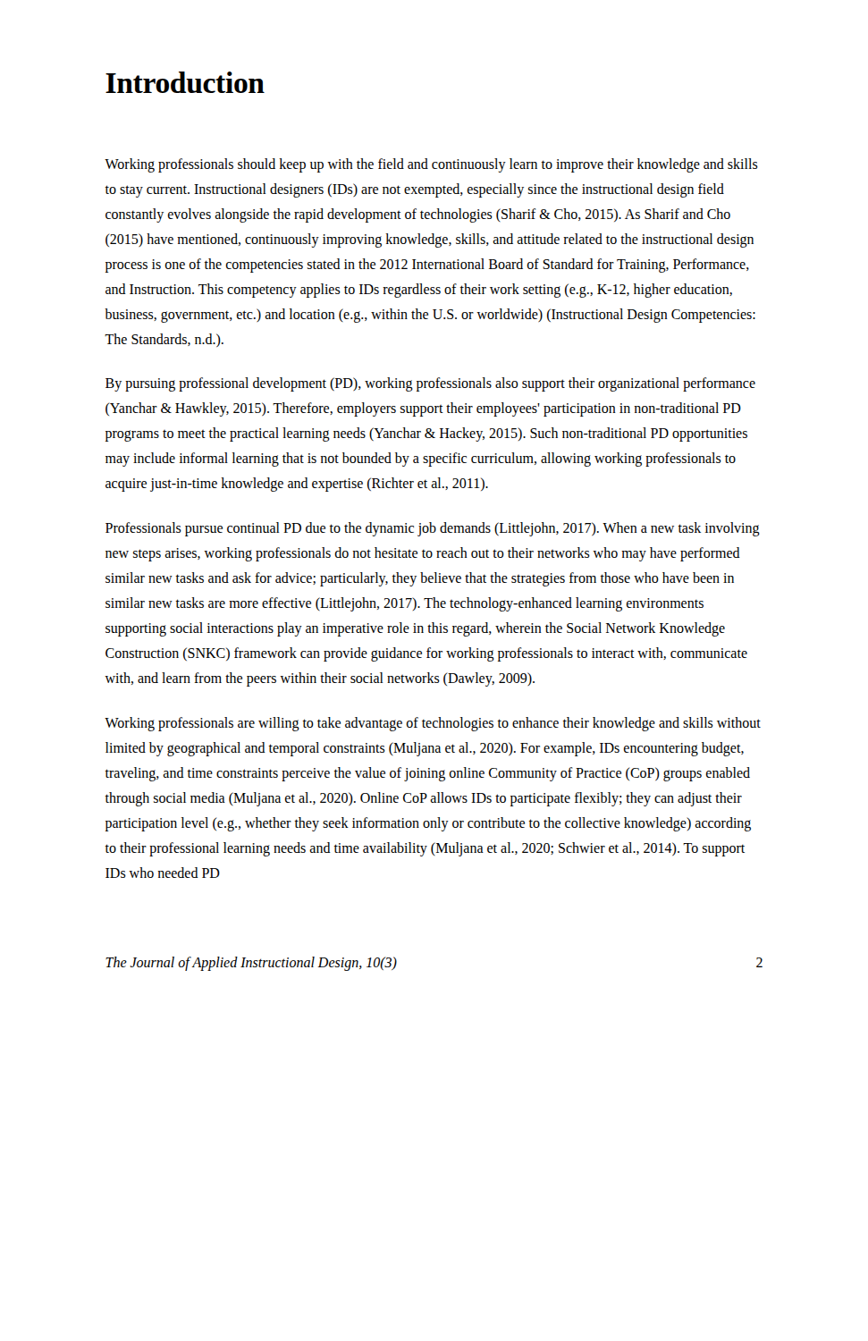Introduction
Working professionals should keep up with the field and continuously learn to improve their knowledge and skills to stay current. Instructional designers (IDs) are not exempted, especially since the instructional design field constantly evolves alongside the rapid development of technologies (Sharif & Cho, 2015). As Sharif and Cho (2015) have mentioned, continuously improving knowledge, skills, and attitude related to the instructional design process is one of the competencies stated in the 2012 International Board of Standard for Training, Performance, and Instruction. This competency applies to IDs regardless of their work setting (e.g., K-12, higher education, business, government, etc.) and location (e.g., within the U.S. or worldwide) (Instructional Design Competencies: The Standards, n.d.).
By pursuing professional development (PD), working professionals also support their organizational performance (Yanchar & Hawkley, 2015). Therefore, employers support their employees' participation in non-traditional PD programs to meet the practical learning needs (Yanchar & Hackey, 2015). Such non-traditional PD opportunities may include informal learning that is not bounded by a specific curriculum, allowing working professionals to acquire just-in-time knowledge and expertise (Richter et al., 2011).
Professionals pursue continual PD due to the dynamic job demands (Littlejohn, 2017). When a new task involving new steps arises, working professionals do not hesitate to reach out to their networks who may have performed similar new tasks and ask for advice; particularly, they believe that the strategies from those who have been in similar new tasks are more effective (Littlejohn, 2017). The technology-enhanced learning environments supporting social interactions play an imperative role in this regard, wherein the Social Network Knowledge Construction (SNKC) framework can provide guidance for working professionals to interact with, communicate with, and learn from the peers within their social networks (Dawley, 2009).
Working professionals are willing to take advantage of technologies to enhance their knowledge and skills without limited by geographical and temporal constraints (Muljana et al., 2020). For example, IDs encountering budget, traveling, and time constraints perceive the value of joining online Community of Practice (CoP) groups enabled through social media (Muljana et al., 2020). Online CoP allows IDs to participate flexibly; they can adjust their participation level (e.g., whether they seek information only or contribute to the collective knowledge) according to their professional learning needs and time availability (Muljana et al., 2020; Schwier et al., 2014). To support IDs who needed PD
The Journal of Applied Instructional Design, 10(3) 2